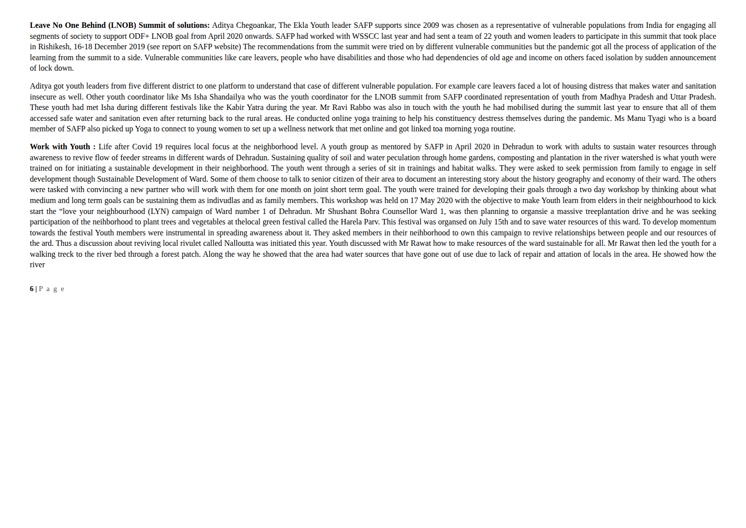Leave No One Behind (LNOB) Summit of solutions: Aditya Chegoankar, The Ekla Youth leader SAFP supports since 2009 was chosen as a representative of vulnerable populations from India for engaging all segments of society to support ODF+ LNOB goal from April 2020 onwards. SAFP had worked with WSSCC last year and had sent a team of 22 youth and women leaders to participate in this summit that took place in Rishikesh, 16-18 December 2019 (see report on SAFP website) The recommendations from the summit were tried on by different vulnerable communities but the pandemic got all the process of application of the learning from the summit to a side. Vulnerable communities like care leavers, people who have disabilities and those who had dependencies of old age and income on others faced isolation by sudden announcement of lock down.
Aditya got youth leaders from five different district to one platform to understand that case of different vulnerable population. For example care leavers faced a lot of housing distress that makes water and sanitation insecure as well. Other youth coordinator like Ms Isha Shandailya who was the youth coordinator for the LNOB summit from SAFP coordinated representation of youth from Madhya Pradesh and Uttar Pradesh. These youth had met Isha during different festivals like the Kabir Yatra during the year. Mr Ravi Rabbo was also in touch with the youth he had mobilised during the summit last year to ensure that all of them accessed safe water and sanitation even after returning back to the rural areas. He conducted online yoga training to help his constituency destress themselves during the pandemic. Ms Manu Tyagi who is a board member of SAFP also picked up Yoga to connect to young women to set up a wellness network that met online and got linked toa morning yoga routine.
Work with Youth : Life after Covid 19 requires local focus at the neighborhood level. A youth group as mentored by SAFP in April 2020 in Dehradun to work with adults to sustain water resources through awareness to revive flow of feeder streams in different wards of Dehradun. Sustaining quality of soil and water peculation through home gardens, composting and plantation in the river watershed is what youth were trained on for initiating a sustainable development in their neighborhood. The youth went through a series of sit in trainings and habitat walks. They were asked to seek permission from family to engage in self development though Sustainable Development of Ward. Some of them choose to talk to senior citizen of their area to document an interesting story about the history geography and economy of their ward. The others were tasked with convincing a new partner who will work with them for one month on joint short term goal. The youth were trained for developing their goals through a two day workshop by thinking about what medium and long term goals can be sustaining them as indivudlas and as family members. This workshop was held on 17 May 2020 with the objective to make Youth learn from elders in their neighbourhood to kick start the “love your neighbourhood (LYN) campaign of Ward number 1 of Dehradun. Mr Shushant Bohra Counsellor Ward 1, was then planning to organsie a massive treeplantation drive and he was seeking participation of the neihborhood to plant trees and vegetables at thelocal green festival called the Harela Parv. This festival was organsed on July 15th and to save water resources of this ward. To develop momentum towards the festival Youth members were instrumental in spreading awareness about it. They asked members in their neihborhood to own this campaign to revive relationships between people and our resources of the ard. Thus a discussion about reviving local rivulet called Nalloutta was initiated this year. Youth discussed with Mr Rawat how to make resources of the ward sustainable for all. Mr Rawat then led the youth for a walking treck to the river bed through a forest patch. Along the way he showed that the area had water sources that have gone out of use due to lack of repair and attation of locals in the area. He showed how the river
6 | P a g e